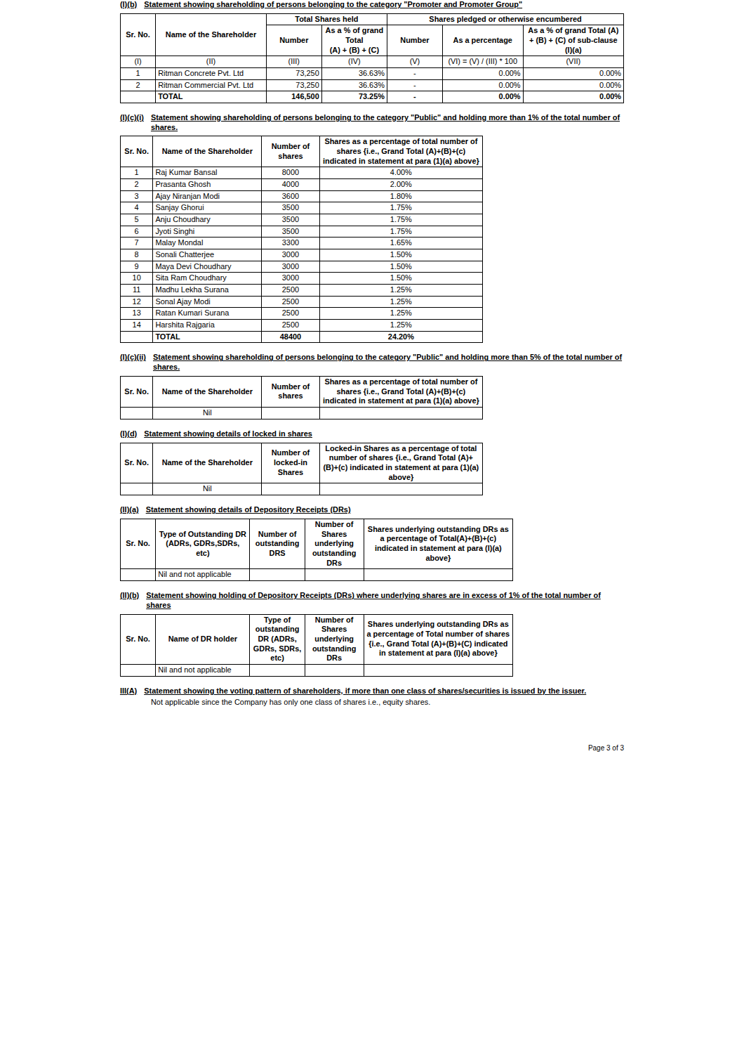(I)(b) Statement showing shareholding of persons belonging to the category "Promoter and Promoter Group"
| Sr. No. | Name of the Shareholder | Total Shares held | Shares pledged or otherwise encumbered |
| --- | --- | --- | --- |
| Number | As a % of grand Total (A) + (B) + (C) | Number | As a percentage | As a % of grand Total (A) + (B) + (C) of sub-clause (I)(a) |
| (I) | (II) | (III) | (IV) | (V) | (VI) = (V) / (III) * 100 | (VII) |
| 1 | Ritman Concrete Pvt. Ltd | 73,250 | 36.63% | - | 0.00% | 0.00% |
| 2 | Ritman Commercial Pvt. Ltd | 73,250 | 36.63% | - | 0.00% | 0.00% |
| | TOTAL | 146,500 | 73.25% | - | 0.00% | 0.00% |
(I)(c)(i) Statement showing shareholding of persons belonging to the category "Public" and holding more than 1% of the total number of shares.
| Sr. No. | Name of the Shareholder | Number of shares | Shares as a percentage of total number of shares {i.e., Grand Total (A)+(B)+(c) indicated in statement at para (1)(a) above} |
| --- | --- | --- | --- |
| 1 | Raj Kumar Bansal | 8000 | 4.00% |
| 2 | Prasanta Ghosh | 4000 | 2.00% |
| 3 | Ajay Niranjan Modi | 3600 | 1.80% |
| 4 | Sanjay Ghorui | 3500 | 1.75% |
| 5 | Anju Choudhary | 3500 | 1.75% |
| 6 | Jyoti Singhi | 3500 | 1.75% |
| 7 | Malay Mondal | 3300 | 1.65% |
| 8 | Sonali Chatterjee | 3000 | 1.50% |
| 9 | Maya Devi Choudhary | 3000 | 1.50% |
| 10 | Sita Ram Choudhary | 3000 | 1.50% |
| 11 | Madhu Lekha Surana | 2500 | 1.25% |
| 12 | Sonal Ajay Modi | 2500 | 1.25% |
| 13 | Ratan Kumari Surana | 2500 | 1.25% |
| 14 | Harshita Rajgaria | 2500 | 1.25% |
| | TOTAL | 48400 | 24.20% |
(I)(c)(ii) Statement showing shareholding of persons belonging to the category "Public" and holding more than 5% of the total number of shares.
| Sr. No. | Name of the Shareholder | Number of shares | Shares as a percentage of total number of shares {i.e., Grand Total (A)+(B)+(c) indicated in statement at para (1)(a) above} |
| --- | --- | --- | --- |
| | Nil | | |
(I)(d) Statement showing details of locked in shares
| Sr. No. | Name of the Shareholder | Number of locked-in Shares | Locked-in Shares as a percentage of total number of shares {i.e., Grand Total (A)+(B)+(c) indicated in statement at para (1)(a) above} |
| --- | --- | --- | --- |
| | Nil | | |
(II)(a) Statement showing details of Depository Receipts (DRs)
| Sr. No. | Type of Outstanding DR (ADRs, GDRs,SDRs, etc) | Number of outstanding DRS | Number of Shares underlying outstanding DRs | Shares underlying outstanding DRs as a percentage of Total(A)+(B)+(c) indicated in statement at para (I)(a) above} |
| --- | --- | --- | --- | --- |
| | Nil and not applicable | | | |
(II)(b) Statement showing holding of Depository Receipts (DRs) where underlying shares are in excess of 1% of the total number of shares
| Sr. No. | Name of DR holder | Type of outstanding DR (ADRs, GDRs, SDRs, etc) | Number of Shares underlying outstanding DRs | Shares underlying outstanding DRs as a percentage of Total number of shares {i.e., Grand Total (A)+(B)+(C) indicated in statement at para (I)(a) above} |
| --- | --- | --- | --- | --- |
| | Nil and not applicable | | | |
III(A) Statement showing the voting pattern of shareholders, if more than one class of shares/securities is issued by the issuer.
Not applicable since the Company has only one class of shares i.e., equity shares.
Page 3 of 3